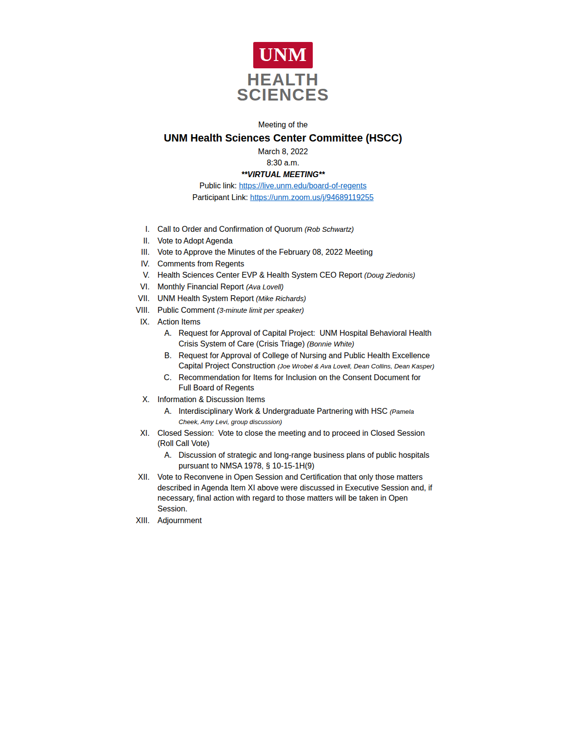UNM
HEALTH
SCIENCES
Meeting of the
UNM Health Sciences Center Committee (HSCC)
March 8, 2022
8:30 a.m.
**VIRTUAL MEETING**
Public link: https://live.unm.edu/board-of-regents
Participant Link: https://unm.zoom.us/j/94689119255
Call to Order and Confirmation of Quorum (Rob Schwartz)
Vote to Adopt Agenda
Vote to Approve the Minutes of the February 08, 2022 Meeting
Comments from Regents
Health Sciences Center EVP & Health System CEO Report (Doug Ziedonis)
Monthly Financial Report (Ava Lovell)
UNM Health System Report (Mike Richards)
Public Comment (3-minute limit per speaker)
Action Items
Request for Approval of Capital Project: UNM Hospital Behavioral Health Crisis System of Care (Crisis Triage) (Bonnie White)
Request for Approval of College of Nursing and Public Health Excellence Capital Project Construction (Joe Wrobel & Ava Lovell, Dean Collins, Dean Kasper)
Recommendation for Items for Inclusion on the Consent Document for Full Board of Regents
Information & Discussion Items
Interdisciplinary Work & Undergraduate Partnering with HSC (Pamela Cheek, Amy Levi, group discussion)
Closed Session: Vote to close the meeting and to proceed in Closed Session (Roll Call Vote)
Discussion of strategic and long-range business plans of public hospitals pursuant to NMSA 1978, § 10-15-1H(9)
Vote to Reconvene in Open Session and Certification that only those matters described in Agenda Item XI above were discussed in Executive Session and, if necessary, final action with regard to those matters will be taken in Open Session.
Adjournment